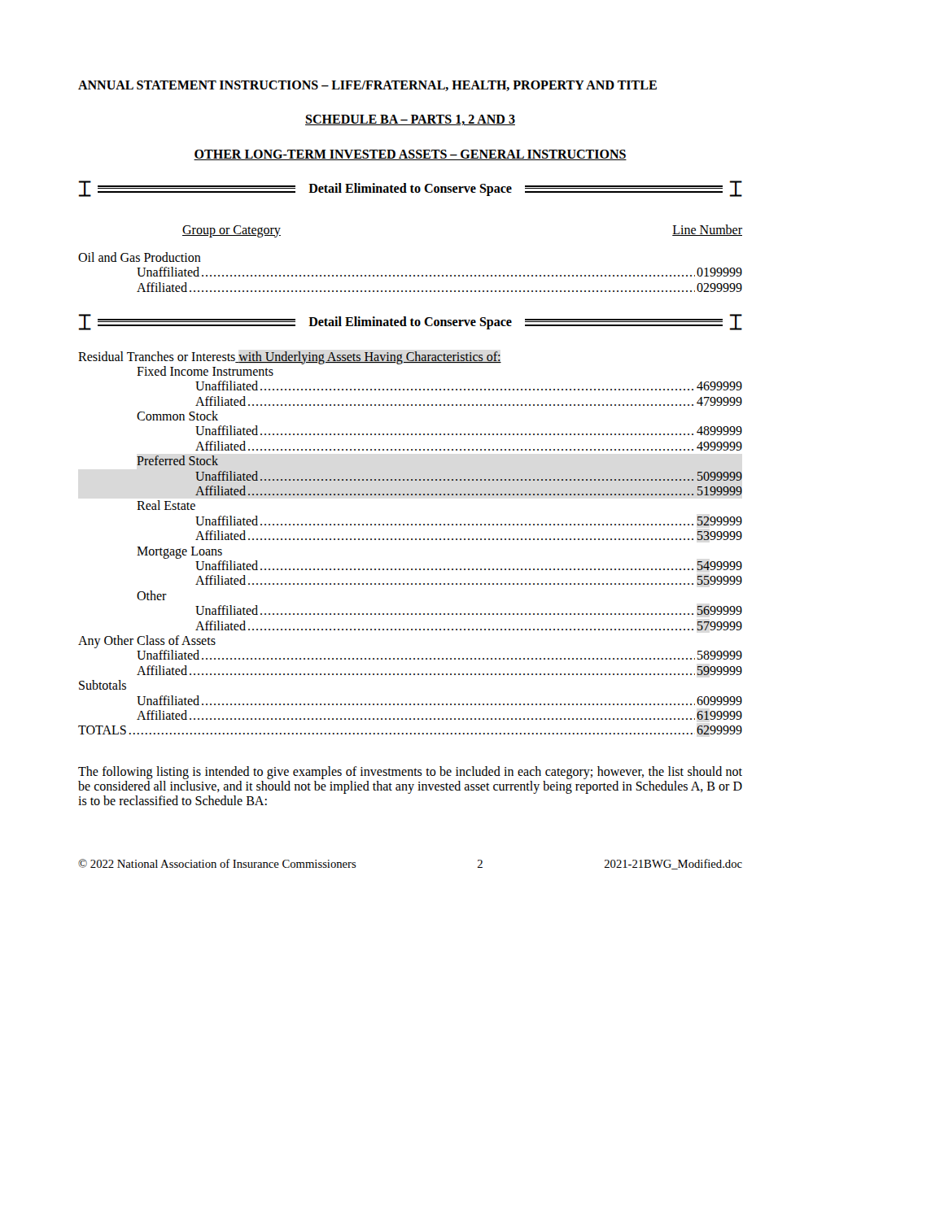ANNUAL STATEMENT INSTRUCTIONS – LIFE/FRATERNAL, HEALTH, PROPERTY AND TITLE
SCHEDULE BA – PARTS 1, 2 AND 3
OTHER LONG-TERM INVESTED ASSETS – GENERAL INSTRUCTIONS
⌶ Detail Eliminated to Conserve Space ⌶
Group or Category Line Number
Oil and Gas Production
Unaffiliated .................................................................................................................................................................. 0199999
Affiliated ....................................................................................................................................................................... 0299999
⌶ Detail Eliminated to Conserve Space ⌶
Residual Tranches or Interests with Underlying Assets Having Characteristics of:
Fixed Income Instruments
Unaffiliated ............................................................................................................................. 4699999
Affiliated ................................................................................................................................ 4799999
Common Stock
Unaffiliated ............................................................................................................................. 4899999
Affiliated ................................................................................................................................ 4999999
Preferred Stock
Unaffiliated ............................................................................................................................. 5099999
Affiliated ................................................................................................................................ 5199999
Real Estate
Unaffiliated ............................................................................................................................. 5299999
Affiliated ................................................................................................................................ 5399999
Mortgage Loans
Unaffiliated ............................................................................................................................. 5499999
Affiliated ................................................................................................................................ 5599999
Other
Unaffiliated ............................................................................................................................. 5699999
Affiliated ................................................................................................................................ 5799999
Any Other Class of Assets
Unaffiliated .................................................................................................................................................................. 5899999
Affiliated ....................................................................................................................................................................... 5999999
Subtotals
Unaffiliated .................................................................................................................................................................. 6099999
Affiliated ....................................................................................................................................................................... 6199999
TOTALS ................................................................................................................................................................................. 6299999
The following listing is intended to give examples of investments to be included in each category; however, the list should not be considered all inclusive, and it should not be implied that any invested asset currently being reported in Schedules A, B or D is to be reclassified to Schedule BA:
© 2022 National Association of Insurance Commissioners 2 2021-21BWG_Modified.doc